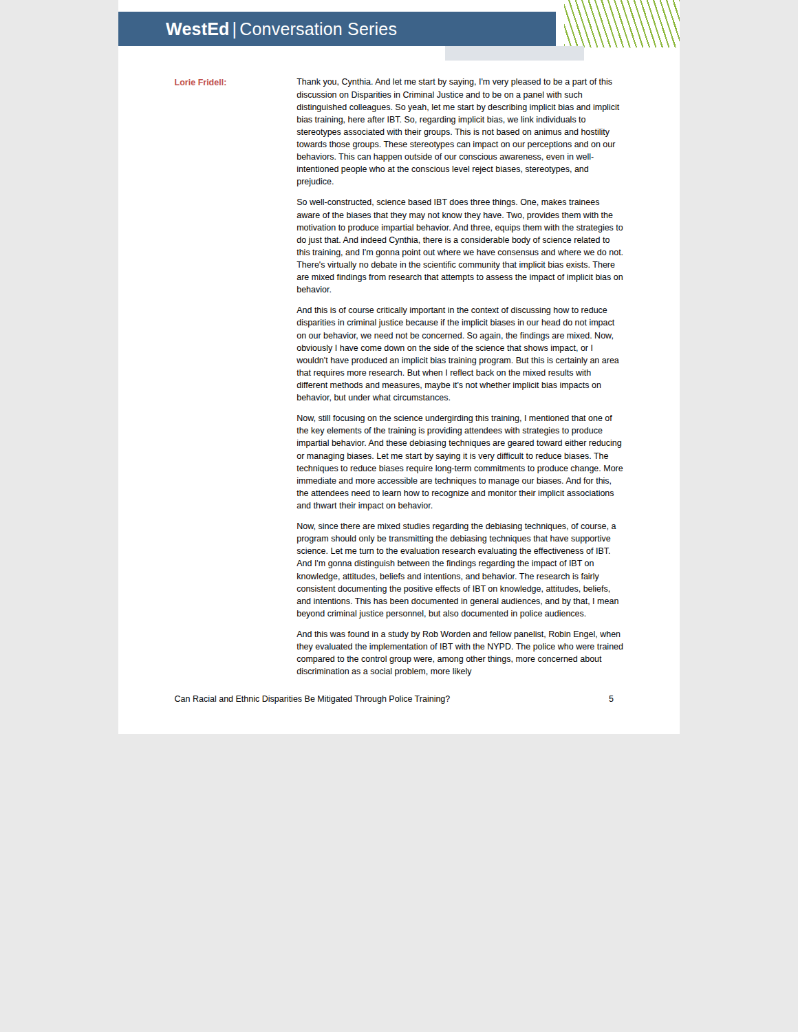WestEd|Conversation Series
Lorie Fridell:
Thank you, Cynthia. And let me start by saying, I'm very pleased to be a part of this discussion on Disparities in Criminal Justice and to be on a panel with such distinguished colleagues. So yeah, let me start by describing implicit bias and implicit bias training, here after IBT. So, regarding implicit bias, we link individuals to stereotypes associated with their groups. This is not based on animus and hostility towards those groups. These stereotypes can impact on our perceptions and on our behaviors. This can happen outside of our conscious awareness, even in well-intentioned people who at the conscious level reject biases, stereotypes, and prejudice.
So well-constructed, science based IBT does three things. One, makes trainees aware of the biases that they may not know they have. Two, provides them with the motivation to produce impartial behavior. And three, equips them with the strategies to do just that. And indeed Cynthia, there is a considerable body of science related to this training, and I'm gonna point out where we have consensus and where we do not. There's virtually no debate in the scientific community that implicit bias exists. There are mixed findings from research that attempts to assess the impact of implicit bias on behavior.
And this is of course critically important in the context of discussing how to reduce disparities in criminal justice because if the implicit biases in our head do not impact on our behavior, we need not be concerned. So again, the findings are mixed. Now, obviously I have come down on the side of the science that shows impact, or I wouldn't have produced an implicit bias training program. But this is certainly an area that requires more research. But when I reflect back on the mixed results with different methods and measures, maybe it's not whether implicit bias impacts on behavior, but under what circumstances.
Now, still focusing on the science undergirding this training, I mentioned that one of the key elements of the training is providing attendees with strategies to produce impartial behavior. And these debiasing techniques are geared toward either reducing or managing biases. Let me start by saying it is very difficult to reduce biases. The techniques to reduce biases require long-term commitments to produce change. More immediate and more accessible are techniques to manage our biases. And for this, the attendees need to learn how to recognize and monitor their implicit associations and thwart their impact on behavior.
Now, since there are mixed studies regarding the debiasing techniques, of course, a program should only be transmitting the debiasing techniques that have supportive science. Let me turn to the evaluation research evaluating the effectiveness of IBT. And I'm gonna distinguish between the findings regarding the impact of IBT on knowledge, attitudes, beliefs and intentions, and behavior. The research is fairly consistent documenting the positive effects of IBT on knowledge, attitudes, beliefs, and intentions. This has been documented in general audiences, and by that, I mean beyond criminal justice personnel, but also documented in police audiences.
And this was found in a study by Rob Worden and fellow panelist, Robin Engel, when they evaluated the implementation of IBT with the NYPD. The police who were trained compared to the control group were, among other things, more concerned about discrimination as a social problem, more likely
Can Racial and Ethnic Disparities Be Mitigated Through Police Training?
5